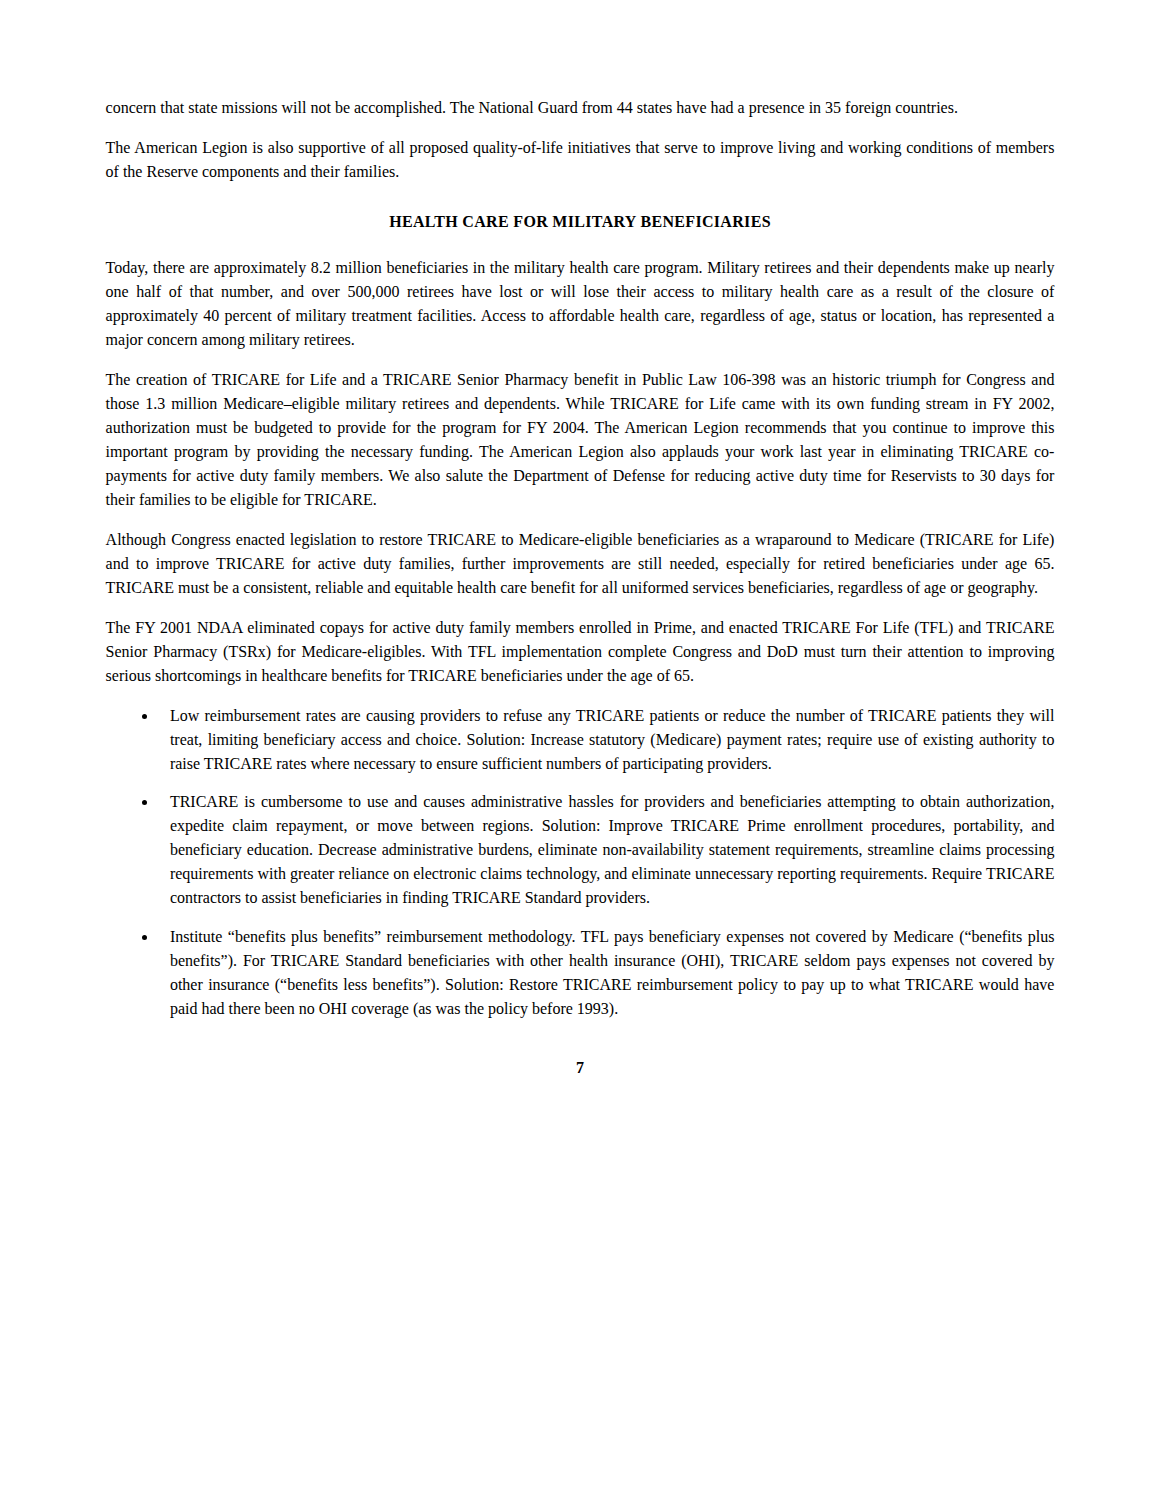concern that state missions will not be accomplished. The National Guard from 44 states have had a presence in 35 foreign countries.
The American Legion is also supportive of all proposed quality-of-life initiatives that serve to improve living and working conditions of members of the Reserve components and their families.
HEALTH CARE FOR MILITARY BENEFICIARIES
Today, there are approximately 8.2 million beneficiaries in the military health care program. Military retirees and their dependents make up nearly one half of that number, and over 500,000 retirees have lost or will lose their access to military health care as a result of the closure of approximately 40 percent of military treatment facilities. Access to affordable health care, regardless of age, status or location, has represented a major concern among military retirees.
The creation of TRICARE for Life and a TRICARE Senior Pharmacy benefit in Public Law 106-398 was an historic triumph for Congress and those 1.3 million Medicare–eligible military retirees and dependents. While TRICARE for Life came with its own funding stream in FY 2002, authorization must be budgeted to provide for the program for FY 2004. The American Legion recommends that you continue to improve this important program by providing the necessary funding. The American Legion also applauds your work last year in eliminating TRICARE co-payments for active duty family members. We also salute the Department of Defense for reducing active duty time for Reservists to 30 days for their families to be eligible for TRICARE.
Although Congress enacted legislation to restore TRICARE to Medicare-eligible beneficiaries as a wraparound to Medicare (TRICARE for Life) and to improve TRICARE for active duty families, further improvements are still needed, especially for retired beneficiaries under age 65. TRICARE must be a consistent, reliable and equitable health care benefit for all uniformed services beneficiaries, regardless of age or geography.
The FY 2001 NDAA eliminated copays for active duty family members enrolled in Prime, and enacted TRICARE For Life (TFL) and TRICARE Senior Pharmacy (TSRx) for Medicare-eligibles. With TFL implementation complete Congress and DoD must turn their attention to improving serious shortcomings in healthcare benefits for TRICARE beneficiaries under the age of 65.
Low reimbursement rates are causing providers to refuse any TRICARE patients or reduce the number of TRICARE patients they will treat, limiting beneficiary access and choice. Solution: Increase statutory (Medicare) payment rates; require use of existing authority to raise TRICARE rates where necessary to ensure sufficient numbers of participating providers.
TRICARE is cumbersome to use and causes administrative hassles for providers and beneficiaries attempting to obtain authorization, expedite claim repayment, or move between regions. Solution: Improve TRICARE Prime enrollment procedures, portability, and beneficiary education. Decrease administrative burdens, eliminate non-availability statement requirements, streamline claims processing requirements with greater reliance on electronic claims technology, and eliminate unnecessary reporting requirements. Require TRICARE contractors to assist beneficiaries in finding TRICARE Standard providers.
Institute “benefits plus benefits” reimbursement methodology. TFL pays beneficiary expenses not covered by Medicare (“benefits plus benefits”). For TRICARE Standard beneficiaries with other health insurance (OHI), TRICARE seldom pays expenses not covered by other insurance (“benefits less benefits”). Solution: Restore TRICARE reimbursement policy to pay up to what TRICARE would have paid had there been no OHI coverage (as was the policy before 1993).
7